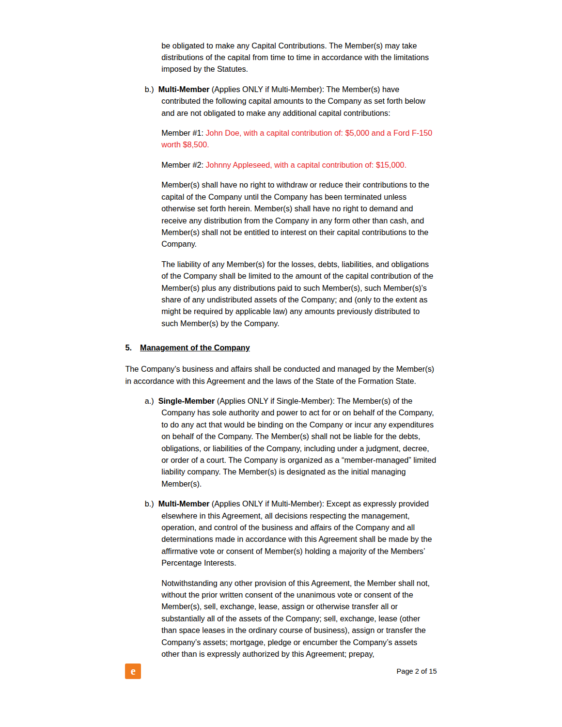be obligated to make any Capital Contributions. The Member(s) may take distributions of the capital from time to time in accordance with the limitations imposed by the Statutes.
b.) Multi-Member (Applies ONLY if Multi-Member): The Member(s) have contributed the following capital amounts to the Company as set forth below and are not obligated to make any additional capital contributions:
Member #1: John Doe, with a capital contribution of: $5,000 and a Ford F-150 worth $8,500.
Member #2: Johnny Appleseed, with a capital contribution of: $15,000.
Member(s) shall have no right to withdraw or reduce their contributions to the capital of the Company until the Company has been terminated unless otherwise set forth herein. Member(s) shall have no right to demand and receive any distribution from the Company in any form other than cash, and Member(s) shall not be entitled to interest on their capital contributions to the Company.
The liability of any Member(s) for the losses, debts, liabilities, and obligations of the Company shall be limited to the amount of the capital contribution of the Member(s) plus any distributions paid to such Member(s), such Member(s)'s share of any undistributed assets of the Company; and (only to the extent as might be required by applicable law) any amounts previously distributed to such Member(s) by the Company.
5. Management of the Company
The Company's business and affairs shall be conducted and managed by the Member(s) in accordance with this Agreement and the laws of the State of the Formation State.
a.) Single-Member (Applies ONLY if Single-Member): The Member(s) of the Company has sole authority and power to act for or on behalf of the Company, to do any act that would be binding on the Company or incur any expenditures on behalf of the Company. The Member(s) shall not be liable for the debts, obligations, or liabilities of the Company, including under a judgment, decree, or order of a court. The Company is organized as a “member-managed” limited liability company. The Member(s) is designated as the initial managing Member(s).
b.) Multi-Member (Applies ONLY if Multi-Member): Except as expressly provided elsewhere in this Agreement, all decisions respecting the management, operation, and control of the business and affairs of the Company and all determinations made in accordance with this Agreement shall be made by the affirmative vote or consent of Member(s) holding a majority of the Members’ Percentage Interests.
Notwithstanding any other provision of this Agreement, the Member shall not, without the prior written consent of the unanimous vote or consent of the Member(s), sell, exchange, lease, assign or otherwise transfer all or substantially all of the assets of the Company; sell, exchange, lease (other than space leases in the ordinary course of business), assign or transfer the Company’s assets; mortgage, pledge or encumber the Company’s assets other than is expressly authorized by this Agreement; prepay,
e
Page 2 of 15